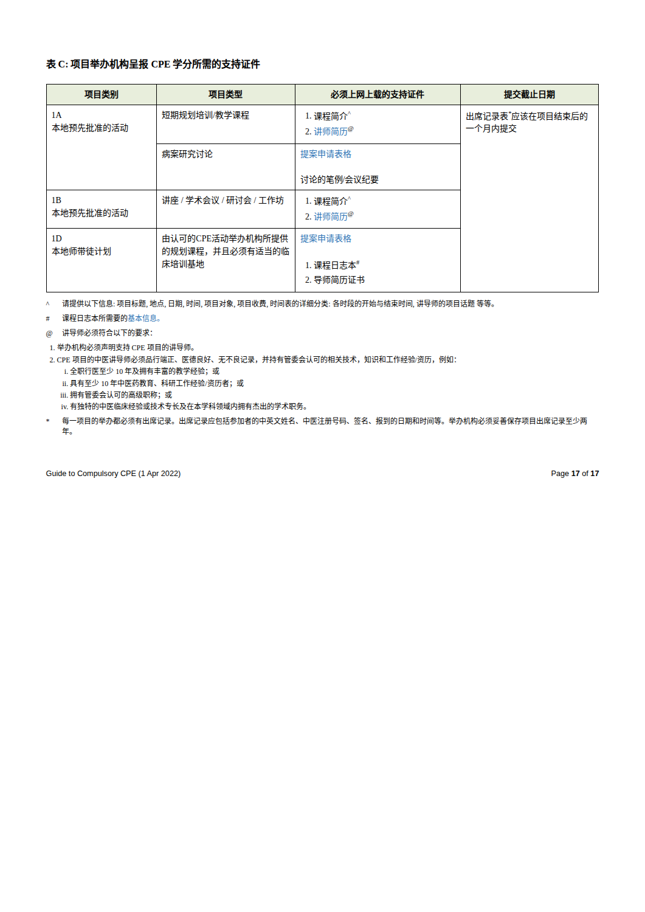表 C: 项目举办机构呈报 CPE 学分所需的支持证件
| 项目类别 | 项目类型 | 必须上网上载的支持证件 | 提交截止日期 |
| --- | --- | --- | --- |
| 1A 本地预先批准的活动 | 短期规划培训/教学课程 | 课程简介 ^ 讲师简历 @ | 出席记录表 * 应该在项目结束后的一个月内提交 |
| 病案研究讨论 | 提案申请表格 讨论的笔例/会议纪要 |
| 1B 本地预先批准的活动 | 讲座 / 学术会议 / 研讨会 / 工作坊 | 课程简介 ^ 讲师简历 @ |
| 1D 本地师带徒计划 | 由认可的CPE活动举办机构所提供的规划课程，并且必须有适当的临床培训基地 | 提案申请表格 课程日志本 # 导师简历证书 |
^请提供以下信息: 项目标题, 地点, 日期, 时间, 项目对象, 项目收费, 时间表的详细分类: 各时段的开始与结束时间, 讲导师的项目话题 等等。
#课程日志本所需要的基本信息。
@讲导师必须符合以下的要求：
举办机构必须声明支持 CPE 项目的讲导师。
CPE 项目的中医讲导师必须品行端正、医德良好、无不良记录，并持有管委会认可的相关技术，知识和工作经验/资历，例如：
全职行医至少 10 年及拥有丰富的教学经验；或
具有至少 10 年中医药教育、科研工作经验/资历者；或
拥有管委会认可的高级职称；或
有独特的中医临床经验或技术专长及在本学科领域内拥有杰出的学术职务。
*每一项目的举办都必须有出席记录。出席记录应包括参加者的中英文姓名、中医注册号码、签名、报到的日期和时间等。举办机构必须妥善保存项目出席记录至少两年。
Guide to Compulsory CPE (1 Apr 2022)
Page 17 of 17